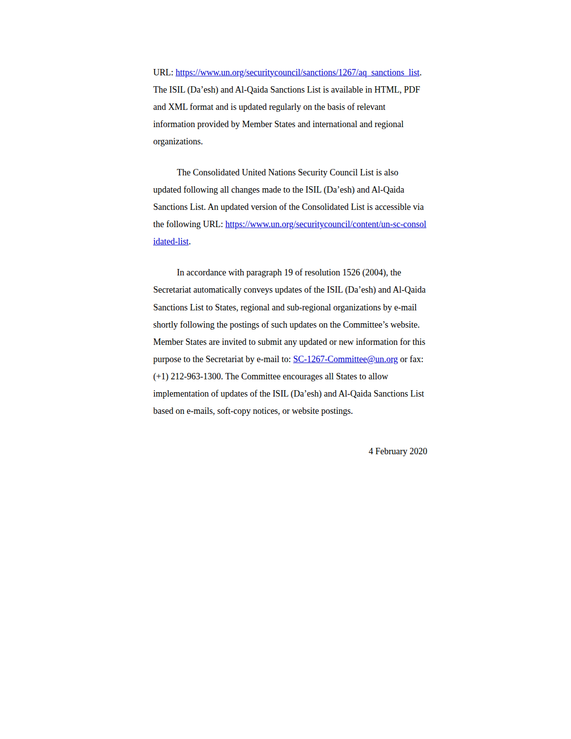URL: https://www.un.org/securitycouncil/sanctions/1267/aq_sanctions_list. The ISIL (Da’esh) and Al-Qaida Sanctions List is available in HTML, PDF and XML format and is updated regularly on the basis of relevant information provided by Member States and international and regional organizations.
The Consolidated United Nations Security Council List is also updated following all changes made to the ISIL (Da’esh) and Al-Qaida Sanctions List. An updated version of the Consolidated List is accessible via the following URL: https://www.un.org/securitycouncil/content/un-sc-consolidated-list.
In accordance with paragraph 19 of resolution 1526 (2004), the Secretariat automatically conveys updates of the ISIL (Da’esh) and Al-Qaida Sanctions List to States, regional and sub-regional organizations by e-mail shortly following the postings of such updates on the Committee’s website. Member States are invited to submit any updated or new information for this purpose to the Secretariat by e-mail to: SC-1267-Committee@un.org or fax: (+1) 212-963-1300. The Committee encourages all States to allow implementation of updates of the ISIL (Da’esh) and Al-Qaida Sanctions List based on e-mails, soft-copy notices, or website postings.
4 February 2020